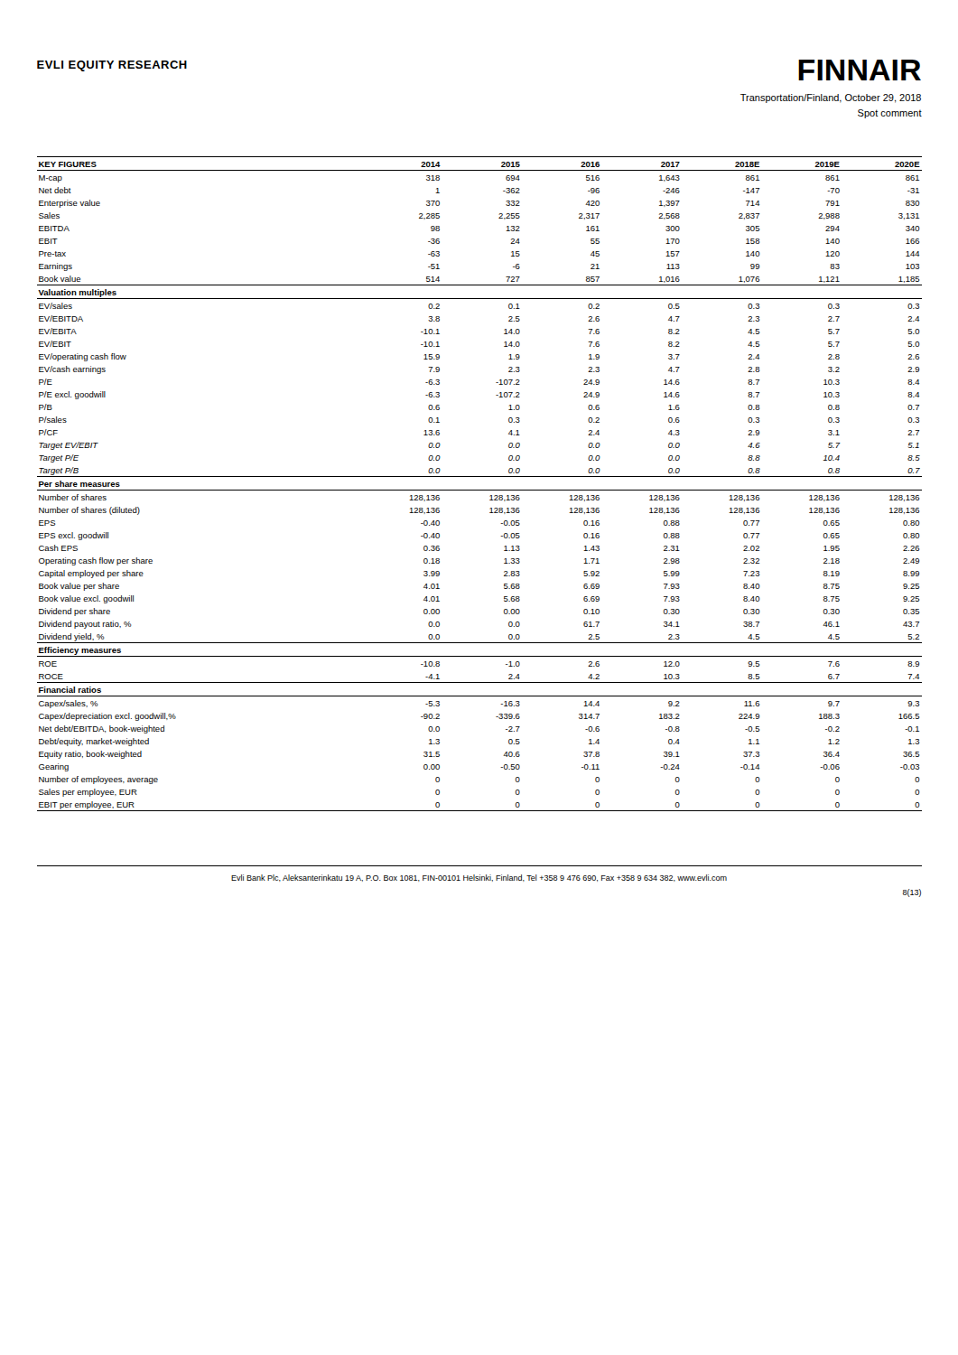EVLI EQUITY RESEARCH
FINNAIR
Transportation/Finland, October 29, 2018
Spot comment
| KEY FIGURES | 2014 | 2015 | 2016 | 2017 | 2018E | 2019E | 2020E |
| --- | --- | --- | --- | --- | --- | --- | --- |
| M-cap | 318 | 694 | 516 | 1,643 | 861 | 861 | 861 |
| Net debt | 1 | -362 | -96 | -246 | -147 | -70 | -31 |
| Enterprise value | 370 | 332 | 420 | 1,397 | 714 | 791 | 830 |
| Sales | 2,285 | 2,255 | 2,317 | 2,568 | 2,837 | 2,988 | 3,131 |
| EBITDA | 98 | 132 | 161 | 300 | 305 | 294 | 340 |
| EBIT | -36 | 24 | 55 | 170 | 158 | 140 | 166 |
| Pre-tax | -63 | 15 | 45 | 157 | 140 | 120 | 144 |
| Earnings | -51 | -6 | 21 | 113 | 99 | 83 | 103 |
| Book value | 514 | 727 | 857 | 1,016 | 1,076 | 1,121 | 1,185 |
| Valuation multiples | | | | | | | |
| EV/sales | 0.2 | 0.1 | 0.2 | 0.5 | 0.3 | 0.3 | 0.3 |
| EV/EBITDA | 3.8 | 2.5 | 2.6 | 4.7 | 2.3 | 2.7 | 2.4 |
| EV/EBITA | -10.1 | 14.0 | 7.6 | 8.2 | 4.5 | 5.7 | 5.0 |
| EV/EBIT | -10.1 | 14.0 | 7.6 | 8.2 | 4.5 | 5.7 | 5.0 |
| EV/operating cash flow | 15.9 | 1.9 | 1.9 | 3.7 | 2.4 | 2.8 | 2.6 |
| EV/cash earnings | 7.9 | 2.3 | 2.3 | 4.7 | 2.8 | 3.2 | 2.9 |
| P/E | -6.3 | -107.2 | 24.9 | 14.6 | 8.7 | 10.3 | 8.4 |
| P/E excl. goodwill | -6.3 | -107.2 | 24.9 | 14.6 | 8.7 | 10.3 | 8.4 |
| P/B | 0.6 | 1.0 | 0.6 | 1.6 | 0.8 | 0.8 | 0.7 |
| P/sales | 0.1 | 0.3 | 0.2 | 0.6 | 0.3 | 0.3 | 0.3 |
| P/CF | 13.6 | 4.1 | 2.4 | 4.3 | 2.9 | 3.1 | 2.7 |
| Target EV/EBIT | 0.0 | 0.0 | 0.0 | 0.0 | 4.6 | 5.7 | 5.1 |
| Target P/E | 0.0 | 0.0 | 0.0 | 0.0 | 8.8 | 10.4 | 8.5 |
| Target P/B | 0.0 | 0.0 | 0.0 | 0.0 | 0.8 | 0.8 | 0.7 |
| Per share measures | | | | | | | |
| Number of shares | 128,136 | 128,136 | 128,136 | 128,136 | 128,136 | 128,136 | 128,136 |
| Number of shares (diluted) | 128,136 | 128,136 | 128,136 | 128,136 | 128,136 | 128,136 | 128,136 |
| EPS | -0.40 | -0.05 | 0.16 | 0.88 | 0.77 | 0.65 | 0.80 |
| EPS excl. goodwill | -0.40 | -0.05 | 0.16 | 0.88 | 0.77 | 0.65 | 0.80 |
| Cash EPS | 0.36 | 1.13 | 1.43 | 2.31 | 2.02 | 1.95 | 2.26 |
| Operating cash flow per share | 0.18 | 1.33 | 1.71 | 2.98 | 2.32 | 2.18 | 2.49 |
| Capital employed per share | 3.99 | 2.83 | 5.92 | 5.99 | 7.23 | 8.19 | 8.99 |
| Book value per share | 4.01 | 5.68 | 6.69 | 7.93 | 8.40 | 8.75 | 9.25 |
| Book value excl. goodwill | 4.01 | 5.68 | 6.69 | 7.93 | 8.40 | 8.75 | 9.25 |
| Dividend per share | 0.00 | 0.00 | 0.10 | 0.30 | 0.30 | 0.30 | 0.35 |
| Dividend payout ratio, % | 0.0 | 0.0 | 61.7 | 34.1 | 38.7 | 46.1 | 43.7 |
| Dividend yield, % | 0.0 | 0.0 | 2.5 | 2.3 | 4.5 | 4.5 | 5.2 |
| Efficiency measures | | | | | | | |
| ROE | -10.8 | -1.0 | 2.6 | 12.0 | 9.5 | 7.6 | 8.9 |
| ROCE | -4.1 | 2.4 | 4.2 | 10.3 | 8.5 | 6.7 | 7.4 |
| Financial ratios | | | | | | | |
| Capex/sales, % | -5.3 | -16.3 | 14.4 | 9.2 | 11.6 | 9.7 | 9.3 |
| Capex/depreciation excl. goodwill,% | -90.2 | -339.6 | 314.7 | 183.2 | 224.9 | 188.3 | 166.5 |
| Net debt/EBITDA, book-weighted | 0.0 | -2.7 | -0.6 | -0.8 | -0.5 | -0.2 | -0.1 |
| Debt/equity, market-weighted | 1.3 | 0.5 | 1.4 | 0.4 | 1.1 | 1.2 | 1.3 |
| Equity ratio, book-weighted | 31.5 | 40.6 | 37.8 | 39.1 | 37.3 | 36.4 | 36.5 |
| Gearing | 0.00 | -0.50 | -0.11 | -0.24 | -0.14 | -0.06 | -0.03 |
| Number of employees, average | 0 | 0 | 0 | 0 | 0 | 0 | 0 |
| Sales per employee, EUR | 0 | 0 | 0 | 0 | 0 | 0 | 0 |
| EBIT per employee, EUR | 0 | 0 | 0 | 0 | 0 | 0 | 0 |
Evli Bank Plc, Aleksanterinkatu 19 A, P.O. Box 1081, FIN-00101 Helsinki, Finland, Tel +358 9 476 690, Fax +358 9 634 382, www.evli.com
8(13)